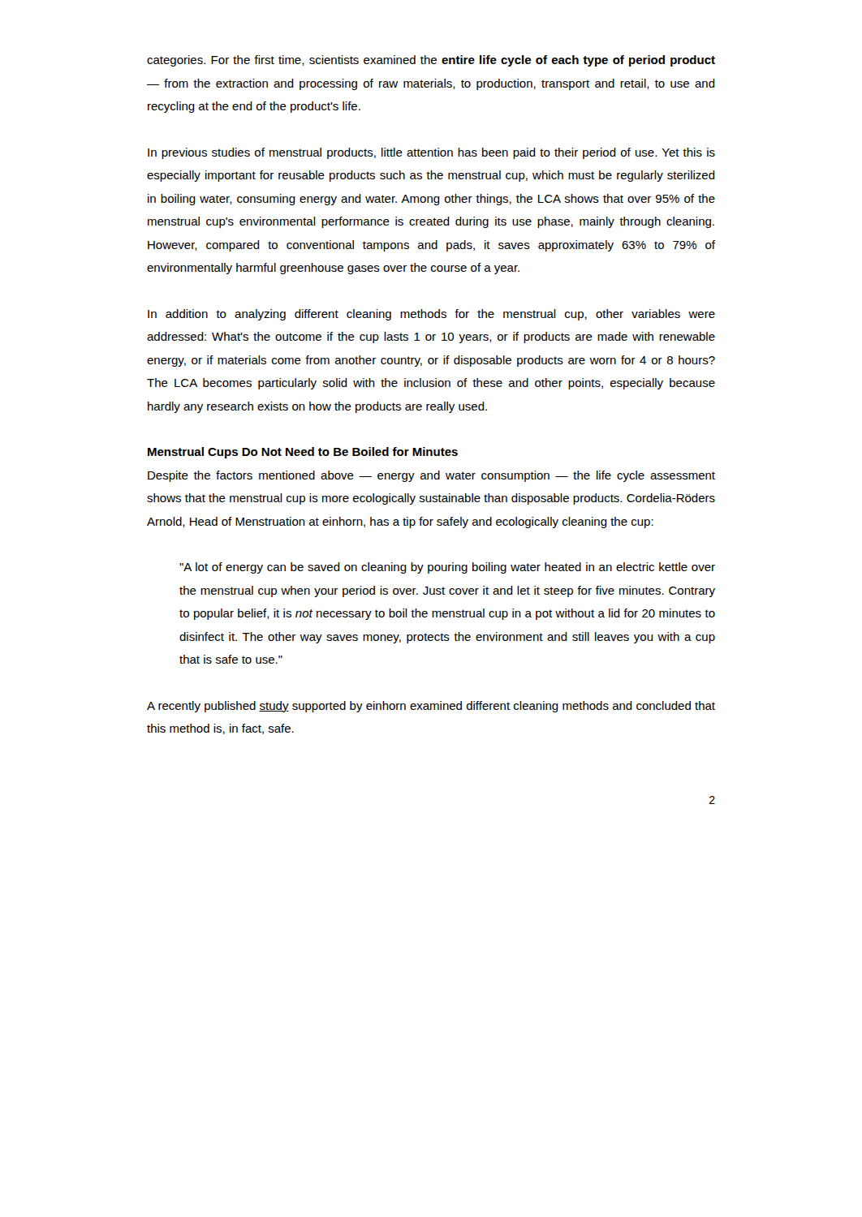categories. For the first time, scientists examined the entire life cycle of each type of period product — from the extraction and processing of raw materials, to production, transport and retail, to use and recycling at the end of the product's life.
In previous studies of menstrual products, little attention has been paid to their period of use. Yet this is especially important for reusable products such as the menstrual cup, which must be regularly sterilized in boiling water, consuming energy and water. Among other things, the LCA shows that over 95% of the menstrual cup's environmental performance is created during its use phase, mainly through cleaning. However, compared to conventional tampons and pads, it saves approximately 63% to 79% of environmentally harmful greenhouse gases over the course of a year.
In addition to analyzing different cleaning methods for the menstrual cup, other variables were addressed: What's the outcome if the cup lasts 1 or 10 years, or if products are made with renewable energy, or if materials come from another country, or if disposable products are worn for 4 or 8 hours? The LCA becomes particularly solid with the inclusion of these and other points, especially because hardly any research exists on how the products are really used.
Menstrual Cups Do Not Need to Be Boiled for Minutes
Despite the factors mentioned above — energy and water consumption — the life cycle assessment shows that the menstrual cup is more ecologically sustainable than disposable products. Cordelia-Röders Arnold, Head of Menstruation at einhorn, has a tip for safely and ecologically cleaning the cup:
"A lot of energy can be saved on cleaning by pouring boiling water heated in an electric kettle over the menstrual cup when your period is over. Just cover it and let it steep for five minutes. Contrary to popular belief, it is not necessary to boil the menstrual cup in a pot without a lid for 20 minutes to disinfect it. The other way saves money, protects the environment and still leaves you with a cup that is safe to use."
A recently published study supported by einhorn examined different cleaning methods and concluded that this method is, in fact, safe.
2